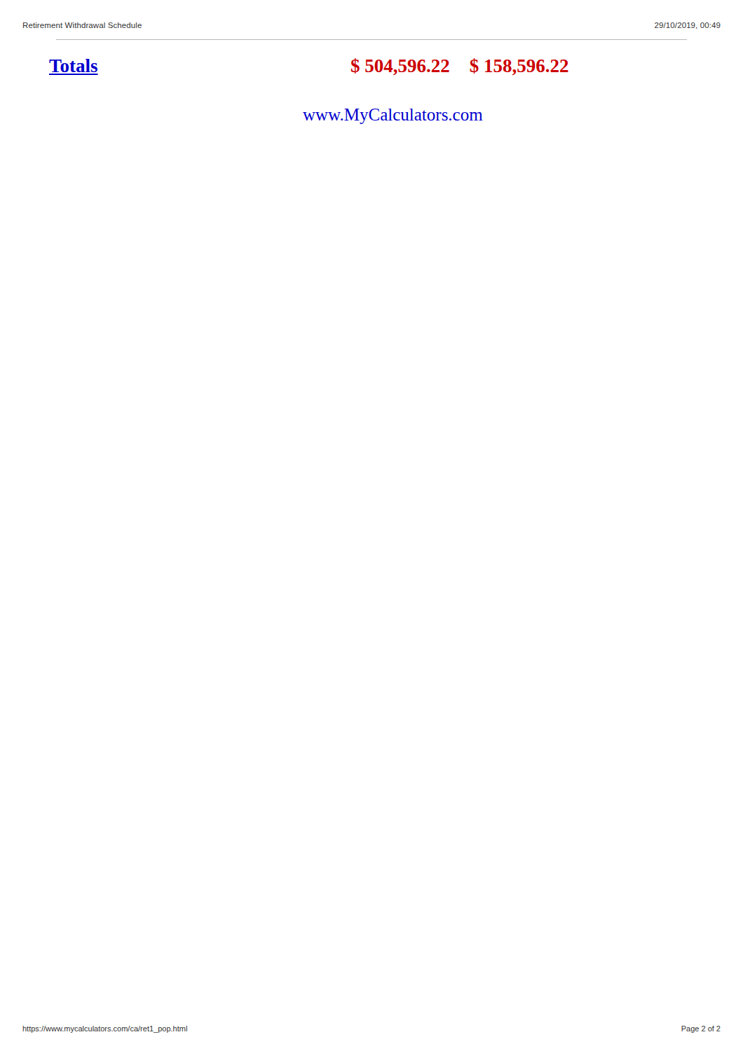Retirement Withdrawal Schedule
29/10/2019, 00:49
Totals
$ 504,596.22
$ 158,596.22
www.MyCalculators.com
https://www.mycalculators.com/ca/ret1_pop.html
Page 2 of 2